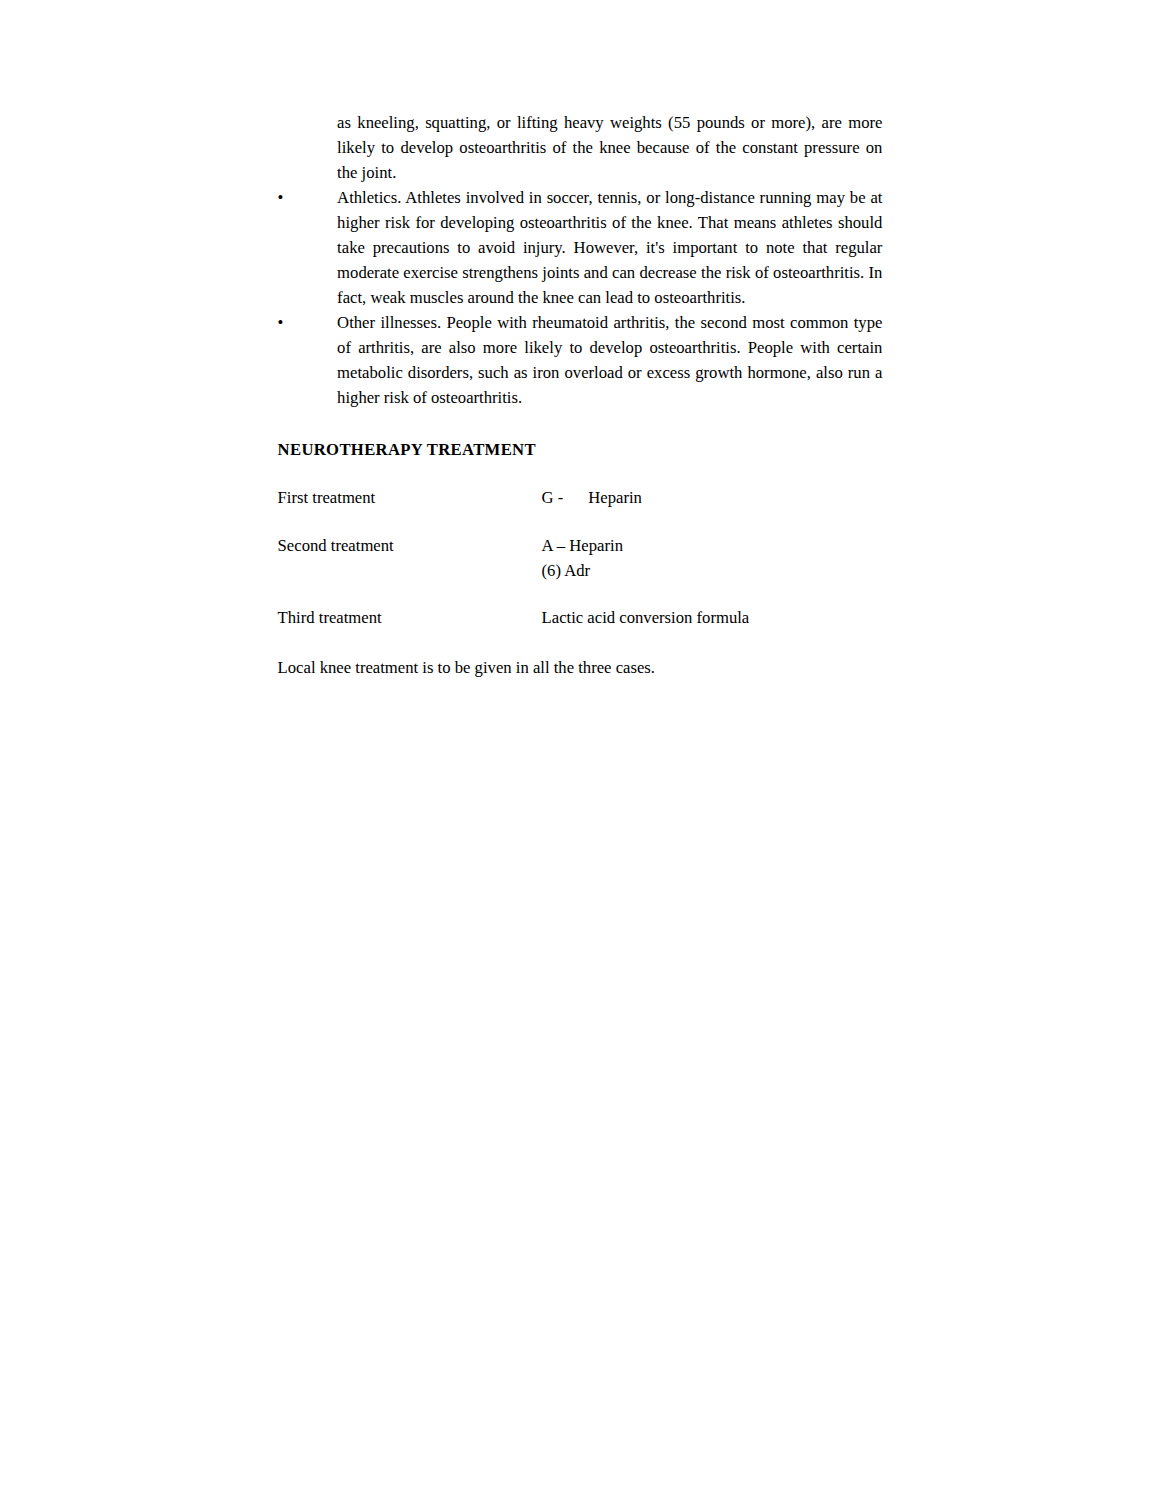as kneeling, squatting, or lifting heavy weights (55 pounds or more), are more likely to develop osteoarthritis of the knee because of the constant pressure on the joint.
• Athletics. Athletes involved in soccer, tennis, or long-distance running may be at higher risk for developing osteoarthritis of the knee. That means athletes should take precautions to avoid injury. However, it's important to note that regular moderate exercise strengthens joints and can decrease the risk of osteoarthritis. In fact, weak muscles around the knee can lead to osteoarthritis.
• Other illnesses. People with rheumatoid arthritis, the second most common type of arthritis, are also more likely to develop osteoarthritis. People with certain metabolic disorders, such as iron overload or excess growth hormone, also run a higher risk of osteoarthritis.
NEUROTHERAPY TREATMENT
| First treatment | G - Heparin |
| Second treatment | A – Heparin (6) Adr |
| Third treatment | Lactic acid conversion formula |
Local knee treatment is to be given in all the three cases.